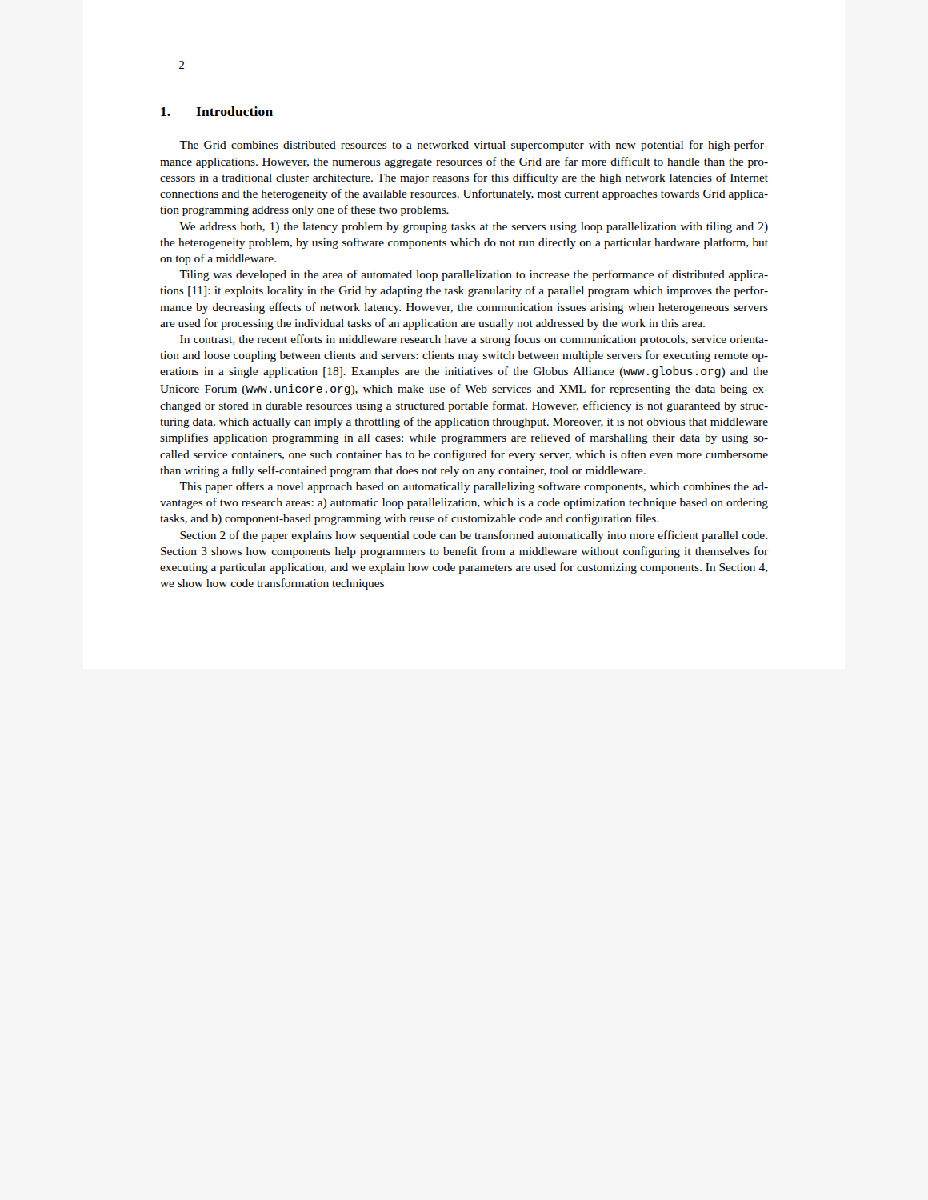2
1. Introduction
The Grid combines distributed resources to a networked virtual supercomputer with new potential for high-performance applications. However, the numerous aggregate resources of the Grid are far more difficult to handle than the processors in a traditional cluster architecture. The major reasons for this difficulty are the high network latencies of Internet connections and the heterogeneity of the available resources. Unfortunately, most current approaches towards Grid application programming address only one of these two problems.
We address both, 1) the latency problem by grouping tasks at the servers using loop parallelization with tiling and 2) the heterogeneity problem, by using software components which do not run directly on a particular hardware platform, but on top of a middleware.
Tiling was developed in the area of automated loop parallelization to increase the performance of distributed applications [11]: it exploits locality in the Grid by adapting the task granularity of a parallel program which improves the performance by decreasing effects of network latency. However, the communication issues arising when heterogeneous servers are used for processing the individual tasks of an application are usually not addressed by the work in this area.
In contrast, the recent efforts in middleware research have a strong focus on communication protocols, service orientation and loose coupling between clients and servers: clients may switch between multiple servers for executing remote operations in a single application [18]. Examples are the initiatives of the Globus Alliance (www.globus.org) and the Unicore Forum (www.unicore.org), which make use of Web services and XML for representing the data being exchanged or stored in durable resources using a structured portable format. However, efficiency is not guaranteed by structuring data, which actually can imply a throttling of the application throughput. Moreover, it is not obvious that middleware simplifies application programming in all cases: while programmers are relieved of marshalling their data by using so-called service containers, one such container has to be configured for every server, which is often even more cumbersome than writing a fully self-contained program that does not rely on any container, tool or middleware.
This paper offers a novel approach based on automatically parallelizing software components, which combines the advantages of two research areas: a) automatic loop parallelization, which is a code optimization technique based on ordering tasks, and b) component-based programming with reuse of customizable code and configuration files.
Section 2 of the paper explains how sequential code can be transformed automatically into more efficient parallel code. Section 3 shows how components help programmers to benefit from a middleware without configuring it themselves for executing a particular application, and we explain how code parameters are used for customizing components. In Section 4, we show how code transformation techniques